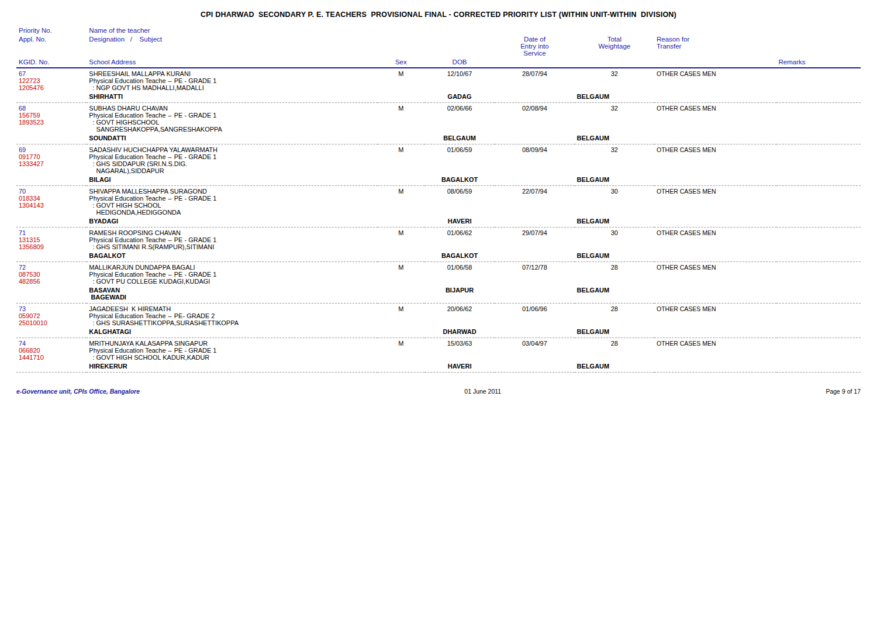CPI DHARWAD SECONDARY P. E. TEACHERS PROVISIONAL FINAL - CORRECTED PRIORITY LIST (WITHIN UNIT-WITHIN DIVISION)
| Priority No. | Name of the teacher | | | | | | |
| --- | --- | --- | --- | --- | --- | --- | --- |
| Appl. No. | Designation / Subject | Sex | DOB | Date of Entry into Service | Total Weightage | Reason for Transfer | Remarks |
| KGID. No. | School Address | | | |
| 67 122723 1205476 | SHREESHAIL MALLAPPA KURANI Physical Education Teache – PE - GRADE 1 : NGP GOVT HS MADHALLI,MADALLI | M | 12/10/67 | 28/07/94 | 32 | OTHER CASES MEN | |
| | SHIRHATTI | | GADAG | | BELGAUM | | |
| 68 156759 1893523 | SUBHAS DHARU CHAVAN Physical Education Teache – PE - GRADE 1 : GOVT HIGHSCHOOL SANGRESHAKOPPA,SANGRESHAKOPPA | M | 02/06/66 | 02/08/94 | 32 | OTHER CASES MEN | |
| | SOUNDATTI | | BELGAUM | | BELGAUM | | |
| 69 091770 1333427 | SADASHIV HUCHCHAPPA YALAWARMATH Physical Education Teache – PE - GRADE 1 : GHS SIDDAPUR (SRI.N.S.DIG. NAGARAL),SIDDAPUR | M | 01/06/59 | 08/09/94 | 32 | OTHER CASES MEN | |
| | BILAGI | | BAGALKOT | | BELGAUM | | |
| 70 018334 1304143 | SHIVAPPA MALLESHAPPA SURAGOND Physical Education Teache – PE - GRADE 1 : GOVT HIGH SCHOOL HEDIGONDA,HEDIGGONDA | M | 08/06/59 | 22/07/94 | 30 | OTHER CASES MEN | |
| | BYADAGI | | HAVERI | | BELGAUM | | |
| 71 131315 1356809 | RAMESH ROOPSING CHAVAN Physical Education Teache – PE - GRADE 1 : GHS SITIMANI R.S(RAMPUR),SITIMANI | M | 01/06/62 | 29/07/94 | 30 | OTHER CASES MEN | |
| | BAGALKOT | | BAGALKOT | | BELGAUM | | |
| 72 087530 482856 | MALLIKARJUN DUNDAPPA BAGALI Physical Education Teache – PE - GRADE 1 : GOVT PU COLLEGE KUDAGI,KUDAGI | M | 01/06/58 | 07/12/78 | 28 | OTHER CASES MEN | |
| | BASAVAN BAGEWADI | | BIJAPUR | | BELGAUM | | |
| 73 059072 25010010 | JAGADEESH K HIREMATH Physical Education Teache – PE- GRADE 2 : GHS SURASHETTIKOPPA,SURASHETTIKOPPA | M | 20/06/62 | 01/06/96 | 28 | OTHER CASES MEN | |
| | KALGHATAGI | | DHARWAD | | BELGAUM | | |
| 74 066820 1441710 | MRITHUNJAYA KALASAPPA SINGAPUR Physical Education Teache – PE - GRADE 1 : GOVT HIGH SCHOOL KADUR,KADUR | M | 15/03/63 | 03/04/97 | 28 | OTHER CASES MEN | |
| | HIREKERUR | | HAVERI | | BELGAUM | | |
e-Governance unit, CPIs Office, Bangalore
01 June 2011
Page 9 of 17